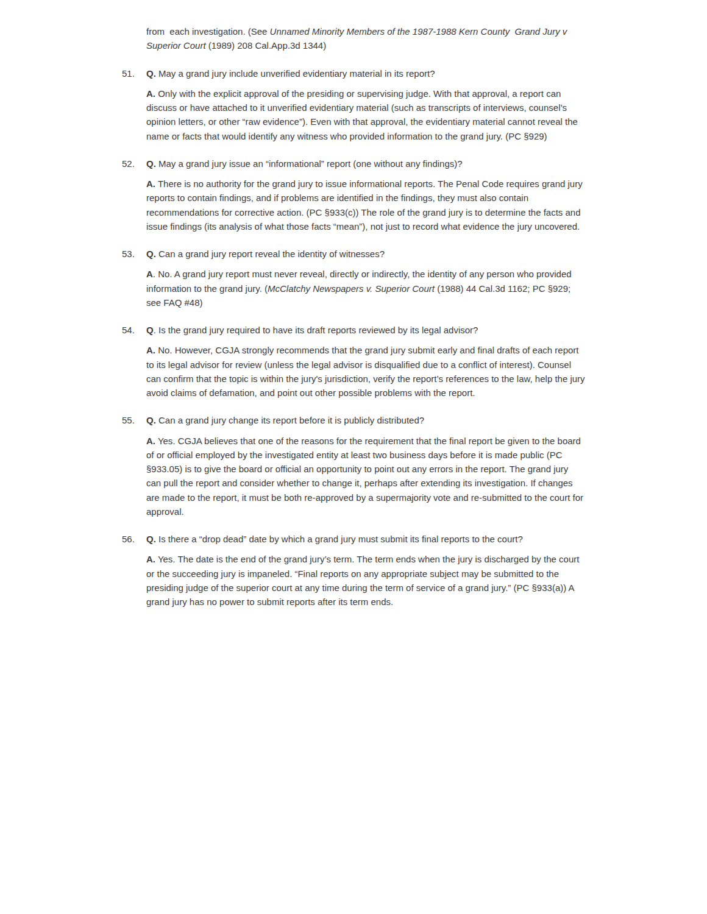from each investigation. (See Unnamed Minority Members of the 1987-1988 Kern County Grand Jury v Superior Court (1989) 208 Cal.App.3d 1344)
Q. May a grand jury include unverified evidentiary material in its report?
A. Only with the explicit approval of the presiding or supervising judge. With that approval, a report can discuss or have attached to it unverified evidentiary material (such as transcripts of interviews, counsel’s opinion letters, or other “raw evidence”). Even with that approval, the evidentiary material cannot reveal the name or facts that would identify any witness who provided information to the grand jury. (PC §929)
Q. May a grand jury issue an “informational” report (one without any findings)?
A. There is no authority for the grand jury to issue informational reports. The Penal Code requires grand jury reports to contain findings, and if problems are identified in the findings, they must also contain recommendations for corrective action. (PC §933(c)) The role of the grand jury is to determine the facts and issue findings (its analysis of what those facts “mean”), not just to record what evidence the jury uncovered.
Q. Can a grand jury report reveal the identity of witnesses?
A. No. A grand jury report must never reveal, directly or indirectly, the identity of any person who provided information to the grand jury. (McClatchy Newspapers v. Superior Court (1988) 44 Cal.3d 1162; PC §929; see FAQ #48)
Q. Is the grand jury required to have its draft reports reviewed by its legal advisor?
A. No. However, CGJA strongly recommends that the grand jury submit early and final drafts of each report to its legal advisor for review (unless the legal advisor is disqualified due to a conflict of interest). Counsel can confirm that the topic is within the jury's jurisdiction, verify the report’s references to the law, help the jury avoid claims of defamation, and point out other possible problems with the report.
Q. Can a grand jury change its report before it is publicly distributed?
A. Yes. CGJA believes that one of the reasons for the requirement that the final report be given to the board of or official employed by the investigated entity at least two business days before it is made public (PC §933.05) is to give the board or official an opportunity to point out any errors in the report. The grand jury can pull the report and consider whether to change it, perhaps after extending its investigation. If changes are made to the report, it must be both re-approved by a supermajority vote and re-submitted to the court for approval.
Q. Is there a “drop dead” date by which a grand jury must submit its final reports to the court?
A. Yes. The date is the end of the grand jury’s term. The term ends when the jury is discharged by the court or the succeeding jury is impaneled. “Final reports on any appropriate subject may be submitted to the presiding judge of the superior court at any time during the term of service of a grand jury.” (PC §933(a)) A grand jury has no power to submit reports after its term ends.